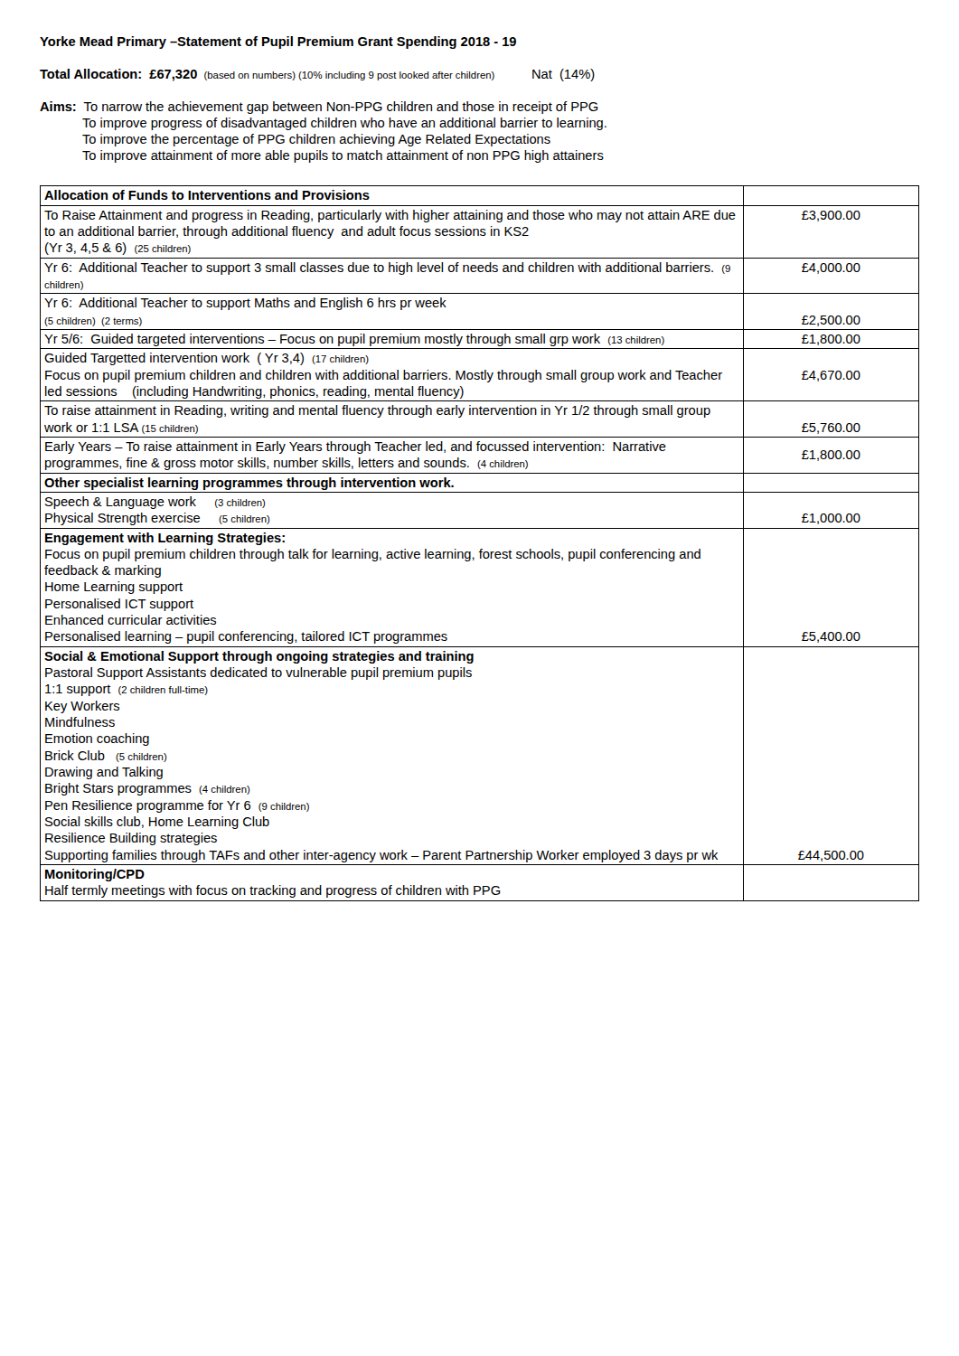Yorke Mead Primary –Statement of Pupil Premium Grant Spending 2018 - 19
Total Allocation: £67,320 (based on numbers) (10% including 9 post looked after children) Nat (14%)
Aims: To narrow the achievement gap between Non-PPG children and those in receipt of PPG
To improve progress of disadvantaged children who have an additional barrier to learning.
To improve the percentage of PPG children achieving Age Related Expectations
To improve attainment of more able pupils to match attainment of non PPG high attainers
| Allocation of Funds to Interventions and Provisions | |
| To Raise Attainment and progress in Reading, particularly with higher attaining and those who may not attain ARE due to an additional barrier, through additional fluency and adult focus sessions in KS2 (Yr 3, 4,5 & 6) (25 children) | £3,900.00 |
| Yr 6: Additional Teacher to support 3 small classes due to high level of needs and children with additional barriers. (9 children) | £4,000.00 |
| Yr 6: Additional Teacher to support Maths and English 6 hrs pr week (5 children) (2 terms) | £2,500.00 |
| Yr 5/6: Guided targeted interventions – Focus on pupil premium mostly through small grp work (13 children) | £1,800.00 |
| Guided Targetted intervention work ( Yr 3,4) (17 children) Focus on pupil premium children and children with additional barriers. Mostly through small group work and Teacher led sessions (including Handwriting, phonics, reading, mental fluency) | £4,670.00 |
| To raise attainment in Reading, writing and mental fluency through early intervention in Yr 1/2 through small group work or 1:1 LSA (15 children) | £5,760.00 |
| Early Years – To raise attainment in Early Years through Teacher led, and focussed intervention: Narrative programmes, fine & gross motor skills, number skills, letters and sounds. (4 children) | £1,800.00 |
| Other specialist learning programmes through intervention work. | |
| Speech & Language work (3 children) Physical Strength exercise (5 children) | £1,000.00 |
| Engagement with Learning Strategies: Focus on pupil premium children through talk for learning, active learning, forest schools, pupil conferencing and feedback & marking Home Learning support Personalised ICT support Enhanced curricular activities Personalised learning – pupil conferencing, tailored ICT programmes | £5,400.00 |
| Social & Emotional Support through ongoing strategies and training Pastoral Support Assistants dedicated to vulnerable pupil premium pupils 1:1 support (2 children full-time) Key Workers Mindfulness Emotion coaching Brick Club (5 children) Drawing and Talking Bright Stars programmes (4 children) Pen Resilience programme for Yr 6 (9 children) Social skills club, Home Learning Club Resilience Building strategies Supporting families through TAFs and other inter-agency work – Parent Partnership Worker employed 3 days pr wk | £44,500.00 |
| Monitoring/CPD Half termly meetings with focus on tracking and progress of children with PPG | |